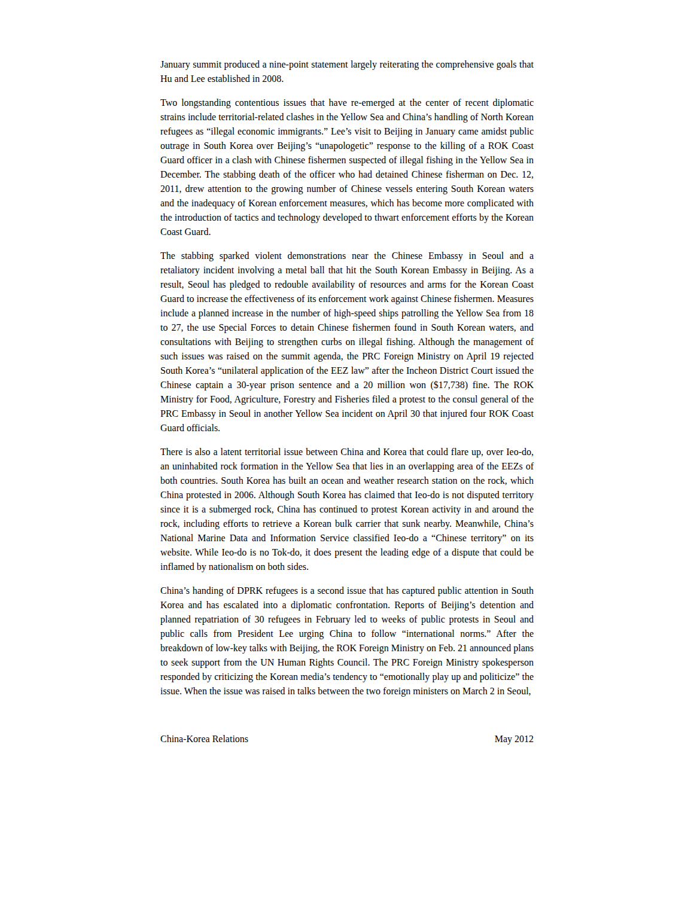January summit produced a nine-point statement largely reiterating the comprehensive goals that Hu and Lee established in 2008.
Two longstanding contentious issues that have re-emerged at the center of recent diplomatic strains include territorial-related clashes in the Yellow Sea and China’s handling of North Korean refugees as “illegal economic immigrants.” Lee’s visit to Beijing in January came amidst public outrage in South Korea over Beijing’s “unapologetic” response to the killing of a ROK Coast Guard officer in a clash with Chinese fishermen suspected of illegal fishing in the Yellow Sea in December. The stabbing death of the officer who had detained Chinese fisherman on Dec. 12, 2011, drew attention to the growing number of Chinese vessels entering South Korean waters and the inadequacy of Korean enforcement measures, which has become more complicated with the introduction of tactics and technology developed to thwart enforcement efforts by the Korean Coast Guard.
The stabbing sparked violent demonstrations near the Chinese Embassy in Seoul and a retaliatory incident involving a metal ball that hit the South Korean Embassy in Beijing. As a result, Seoul has pledged to redouble availability of resources and arms for the Korean Coast Guard to increase the effectiveness of its enforcement work against Chinese fishermen. Measures include a planned increase in the number of high-speed ships patrolling the Yellow Sea from 18 to 27, the use Special Forces to detain Chinese fishermen found in South Korean waters, and consultations with Beijing to strengthen curbs on illegal fishing. Although the management of such issues was raised on the summit agenda, the PRC Foreign Ministry on April 19 rejected South Korea’s “unilateral application of the EEZ law” after the Incheon District Court issued the Chinese captain a 30-year prison sentence and a 20 million won ($17,738) fine. The ROK Ministry for Food, Agriculture, Forestry and Fisheries filed a protest to the consul general of the PRC Embassy in Seoul in another Yellow Sea incident on April 30 that injured four ROK Coast Guard officials.
There is also a latent territorial issue between China and Korea that could flare up, over Ieo-do, an uninhabited rock formation in the Yellow Sea that lies in an overlapping area of the EEZs of both countries. South Korea has built an ocean and weather research station on the rock, which China protested in 2006. Although South Korea has claimed that Ieo-do is not disputed territory since it is a submerged rock, China has continued to protest Korean activity in and around the rock, including efforts to retrieve a Korean bulk carrier that sunk nearby. Meanwhile, China’s National Marine Data and Information Service classified Ieo-do a “Chinese territory” on its website. While Ieo-do is no Tok-do, it does present the leading edge of a dispute that could be inflamed by nationalism on both sides.
China’s handing of DPRK refugees is a second issue that has captured public attention in South Korea and has escalated into a diplomatic confrontation. Reports of Beijing’s detention and planned repatriation of 30 refugees in February led to weeks of public protests in Seoul and public calls from President Lee urging China to follow “international norms.” After the breakdown of low-key talks with Beijing, the ROK Foreign Ministry on Feb. 21 announced plans to seek support from the UN Human Rights Council. The PRC Foreign Ministry spokesperson responded by criticizing the Korean media’s tendency to “emotionally play up and politicize” the issue. When the issue was raised in talks between the two foreign ministers on March 2 in Seoul,
China-Korea Relations May 2012